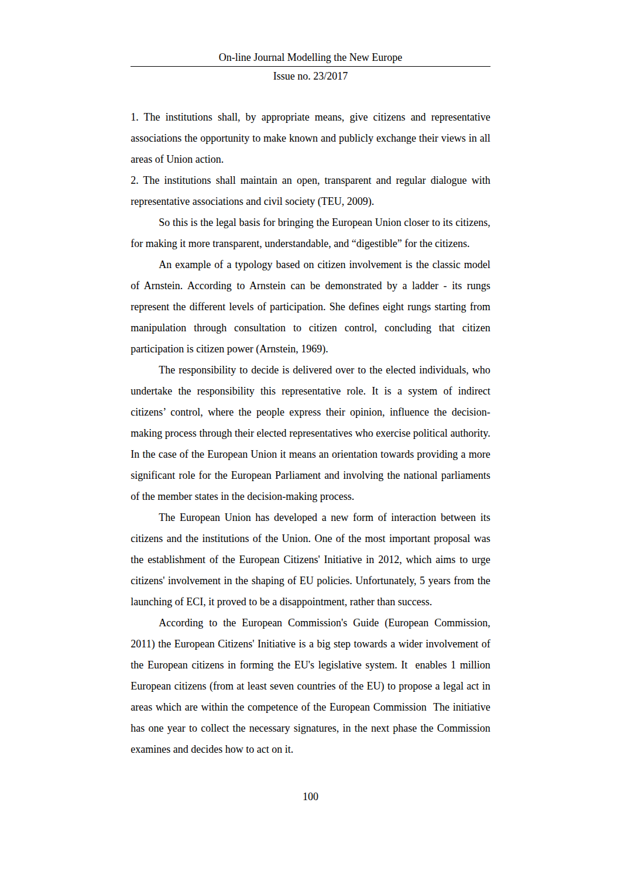On-line Journal Modelling the New Europe Issue no. 23/2017
1. The institutions shall, by appropriate means, give citizens and representative associations the opportunity to make known and publicly exchange their views in all areas of Union action.
2. The institutions shall maintain an open, transparent and regular dialogue with representative associations and civil society (TEU, 2009).
So this is the legal basis for bringing the European Union closer to its citizens, for making it more transparent, understandable, and “digestible” for the citizens.
An example of a typology based on citizen involvement is the classic model of Arnstein. According to Arnstein can be demonstrated by a ladder - its rungs represent the different levels of participation. She defines eight rungs starting from manipulation through consultation to citizen control, concluding that citizen participation is citizen power (Arnstein, 1969).
The responsibility to decide is delivered over to the elected individuals, who undertake the responsibility this representative role. It is a system of indirect citizens’ control, where the people express their opinion, influence the decision-making process through their elected representatives who exercise political authority. In the case of the European Union it means an orientation towards providing a more significant role for the European Parliament and involving the national parliaments of the member states in the decision-making process.
The European Union has developed a new form of interaction between its citizens and the institutions of the Union. One of the most important proposal was the establishment of the European Citizens' Initiative in 2012, which aims to urge citizens' involvement in the shaping of EU policies. Unfortunately, 5 years from the launching of ECI, it proved to be a disappointment, rather than success.
According to the European Commission's Guide (European Commission, 2011) the European Citizens' Initiative is a big step towards a wider involvement of the European citizens in forming the EU's legislative system. It enables 1 million European citizens (from at least seven countries of the EU) to propose a legal act in areas which are within the competence of the European Commission The initiative has one year to collect the necessary signatures, in the next phase the Commission examines and decides how to act on it.
100